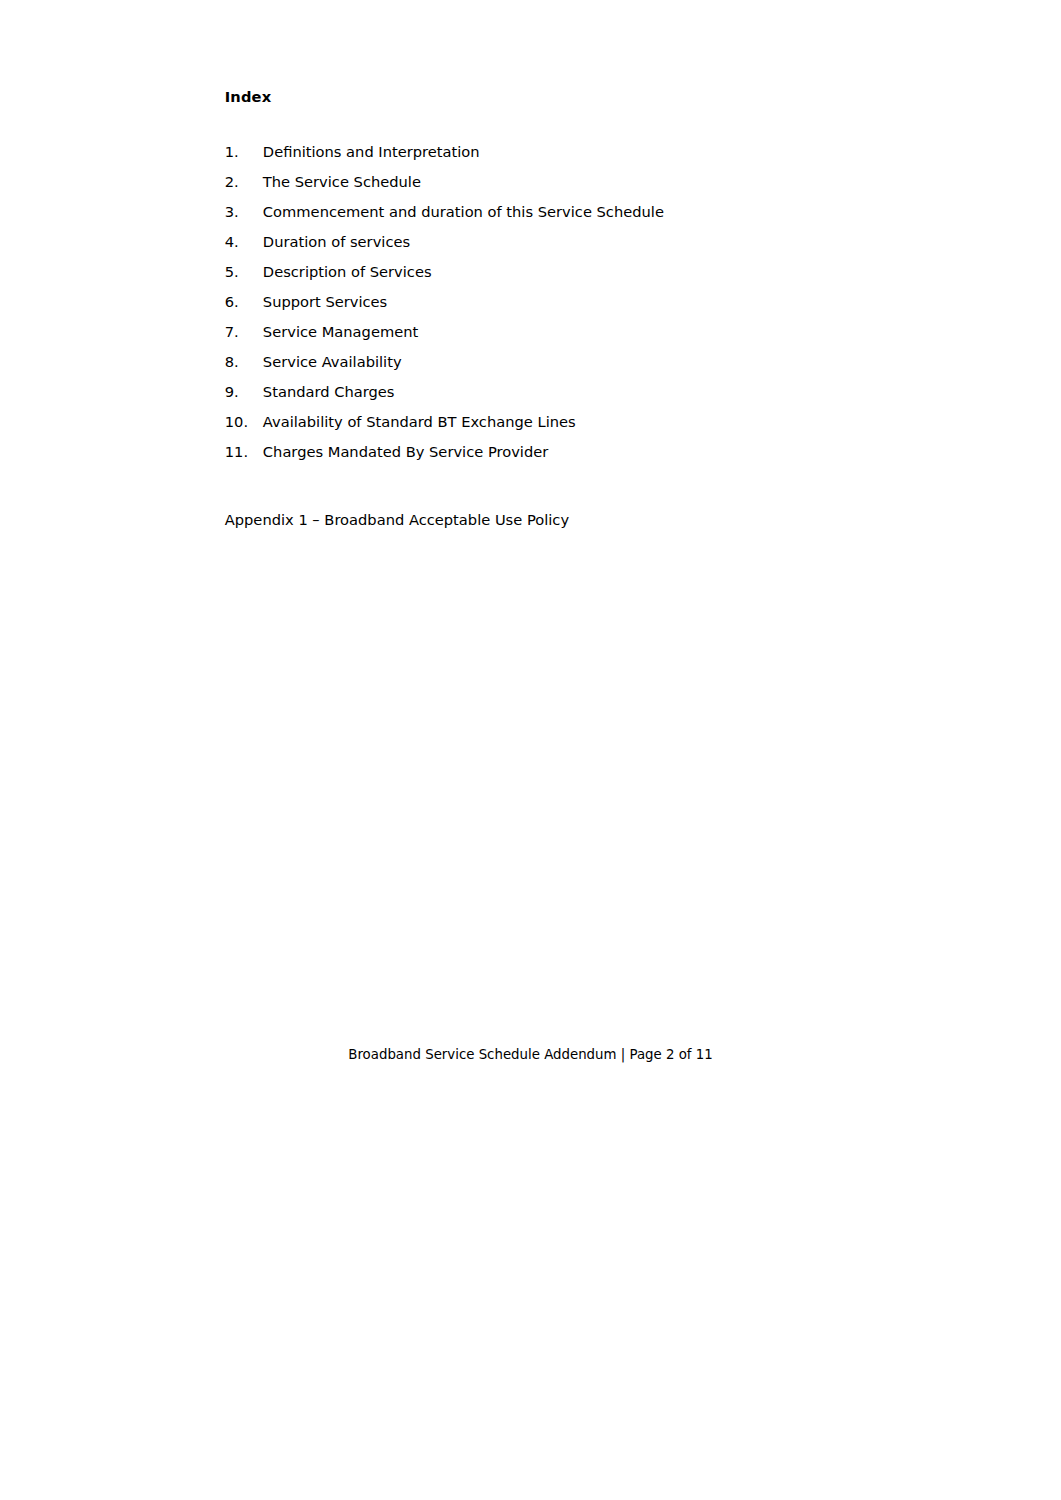Index
Definitions and Interpretation
The Service Schedule
Commencement and duration of this Service Schedule
Duration of services
Description of Services
Support Services
Service Management
Service Availability
Standard Charges
Availability of Standard BT Exchange Lines
Charges Mandated By Service Provider
Appendix 1 – Broadband Acceptable Use Policy
Broadband Service Schedule Addendum | Page 2 of 11